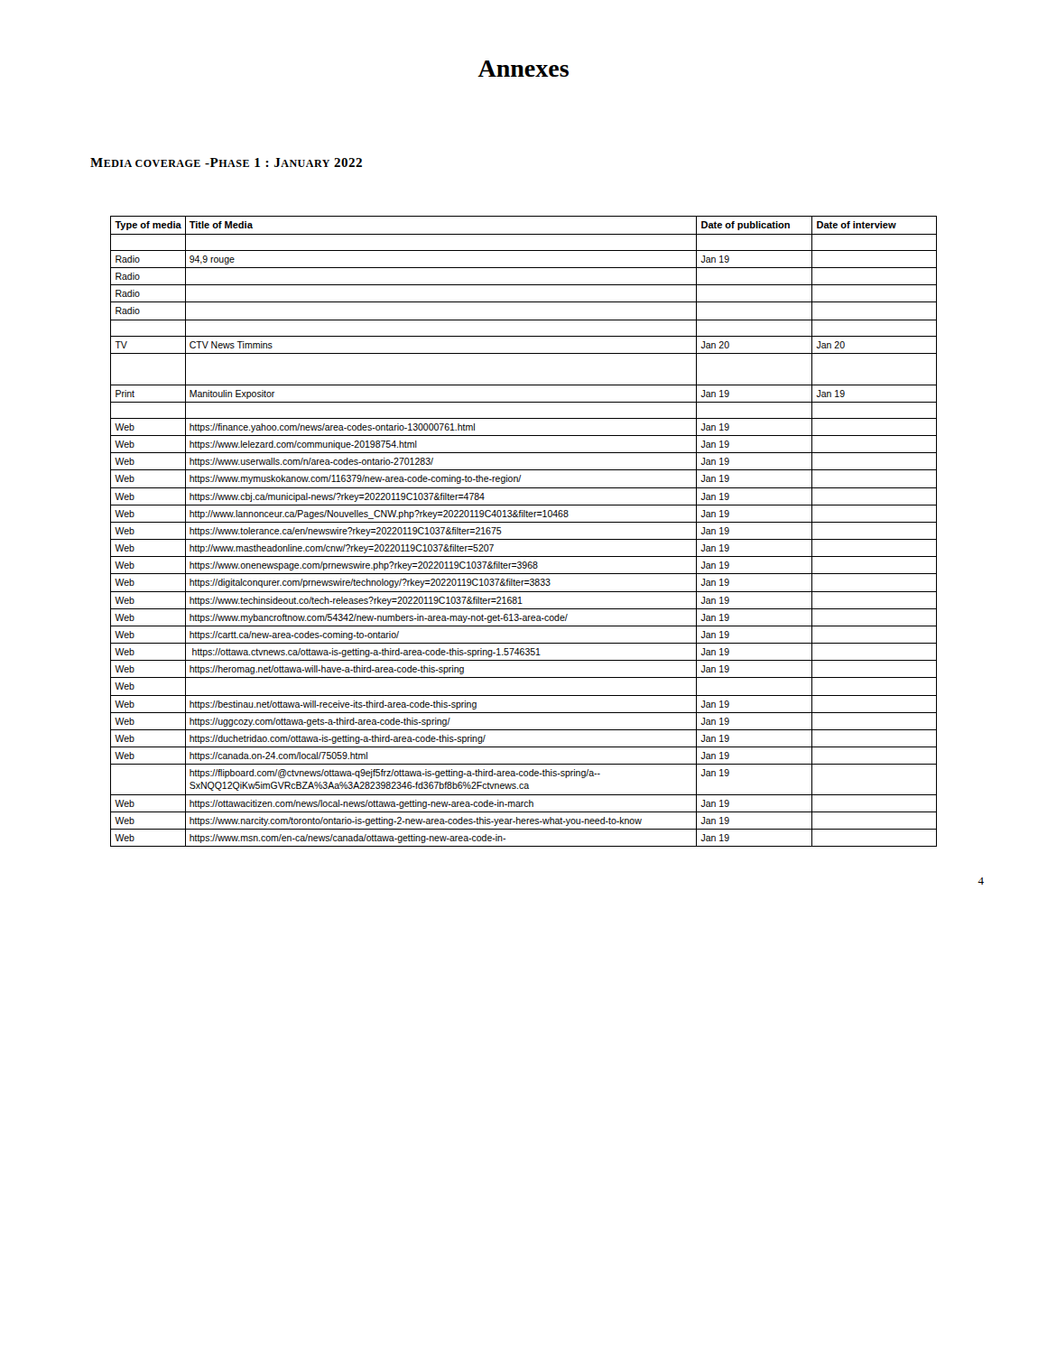Annexes
MEDIA COVERAGE -PHASE 1 : JANUARY 2022
| Type of media | Title of Media | Date of publication | Date of interview |
| --- | --- | --- | --- |
| Radio | 94,9 rouge | Jan 19 | |
| Radio | | | |
| Radio | | | |
| Radio | | | |
| TV | CTV News Timmins | Jan 20 | Jan 20 |
| Print | Manitoulin Expositor | Jan 19 | Jan 19 |
| Web | https://finance.yahoo.com/news/area-codes-ontario-130000761.html | Jan 19 | |
| Web | https://www.lelezard.com/communique-20198754.html | Jan 19 | |
| Web | https://www.userwalls.com/n/area-codes-ontario-2701283/ | Jan 19 | |
| Web | https://www.mymuskokanow.com/116379/new-area-code-coming-to-the-region/ | Jan 19 | |
| Web | https://www.cbj.ca/municipal-news/?rkey=20220119C1037&filter=4784 | Jan 19 | |
| Web | http://www.lannonceur.ca/Pages/Nouvelles_CNW.php?rkey=20220119C4013&filter=10468 | Jan 19 | |
| Web | https://www.tolerance.ca/en/newswire?rkey=20220119C1037&filter=21675 | Jan 19 | |
| Web | http://www.mastheadonline.com/cnw/?rkey=20220119C1037&filter=5207 | Jan 19 | |
| Web | https://www.onenewspage.com/prnewswire.php?rkey=20220119C1037&filter=3968 | Jan 19 | |
| Web | https://digitalconqurer.com/prnewswire/technology/?rkey=20220119C1037&filter=3833 | Jan 19 | |
| Web | https://www.techinsideout.co/tech-releases?rkey=20220119C1037&filter=21681 | Jan 19 | |
| Web | https://www.mybancroftnow.com/54342/new-numbers-in-area-may-not-get-613-area-code/ | Jan 19 | |
| Web | https://cartt.ca/new-area-codes-coming-to-ontario/ | Jan 19 | |
| Web | https://ottawa.ctvnews.ca/ottawa-is-getting-a-third-area-code-this-spring-1.5746351 | Jan 19 | |
| Web | https://heromag.net/ottawa-will-have-a-third-area-code-this-spring | Jan 19 | |
| Web | | | |
| Web | https://bestinau.net/ottawa-will-receive-its-third-area-code-this-spring | Jan 19 | |
| Web | https://uggcozy.com/ottawa-gets-a-third-area-code-this-spring/ | Jan 19 | |
| Web | https://duchetridao.com/ottawa-is-getting-a-third-area-code-this-spring/ | Jan 19 | |
| Web | https://canada.on-24.com/local/75059.html | Jan 19 | |
| | https://flipboard.com/@ctvnews/ottawa-q9ejf5frz/ottawa-is-getting-a-third-area-code-this-spring/a--SxNQQ12QiKw5imGVRcBZA%3Aa%3A2823982346-fd367bf8b6%2Fctvnews.ca | Jan 19 | |
| Web | https://ottawacitizen.com/news/local-news/ottawa-getting-new-area-code-in-march | Jan 19 | |
| Web | https://www.narcity.com/toronto/ontario-is-getting-2-new-area-codes-this-year-heres-what-you-need-to-know | Jan 19 | |
| Web | https://www.msn.com/en-ca/news/canada/ottawa-getting-new-area-code-in- | Jan 19 | |
4